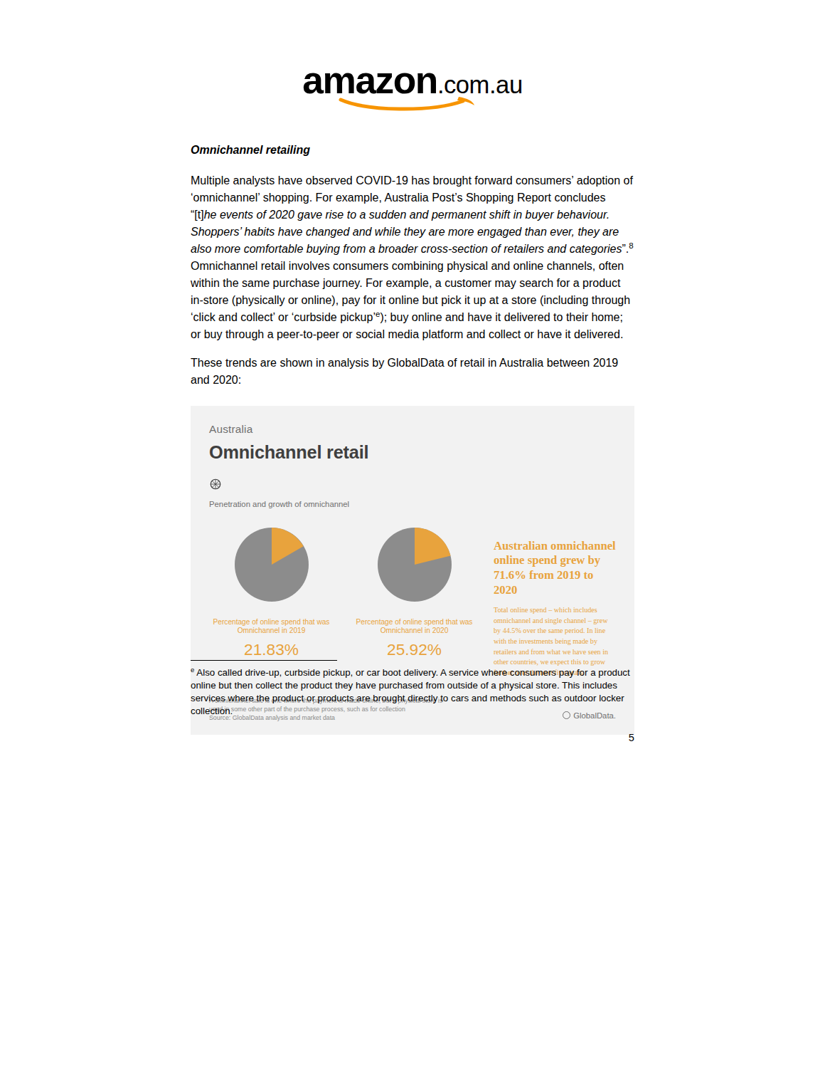amazon.com.au
Omnichannel retailing
Multiple analysts have observed COVID-19 has brought forward consumers’ adoption of ‘omnichannel’ shopping. For example, Australia Post’s Shopping Report concludes “[t]he events of 2020 gave rise to a sudden and permanent shift in buyer behaviour. Shoppers’ habits have changed and while they are more engaged than ever, they are also more comfortable buying from a broader cross-section of retailers and categories”.8 Omnichannel retail involves consumers combining physical and online channels, often within the same purchase journey. For example, a customer may search for a product in-store (physically or online), pay for it online but pick it up at a store (including through ‘click and collect’ or ‘curbside pickup’e); buy online and have it delivered to their home; or buy through a peer-to-peer or social media platform and collect or have it delivered.
These trends are shown in analysis by GlobalData of retail in Australia between 2019 and 2020:
Australia
Omnichannel retail
Penetration and growth of omnichannel
Percentage of online spend that was
Omnichannel in 2019
21.83%
Percentage of online spend that was
Omnichannel in 2020
25.92%
Australian omnichannel online spend grew by 71.6% from 2019 to 2020
Total online spend – which includes omnichannel and single channel – grew by 44.5% over the same period. In line with the investments being made by retailers and from what we have seen in other countries, we expect this to grow further over the next five years.
A omnichannel sale is one where the payment is made online, but a physical store is used in some other part of the purchase process, such as for collection
Source: GlobalData analysis and market data
GlobalData.
e Also called drive-up, curbside pickup, or car boot delivery. A service where consumers pay for a product online but then collect the product they have purchased from outside of a physical store. This includes services where the product or products are brought directly to cars and methods such as outdoor locker collection.
5